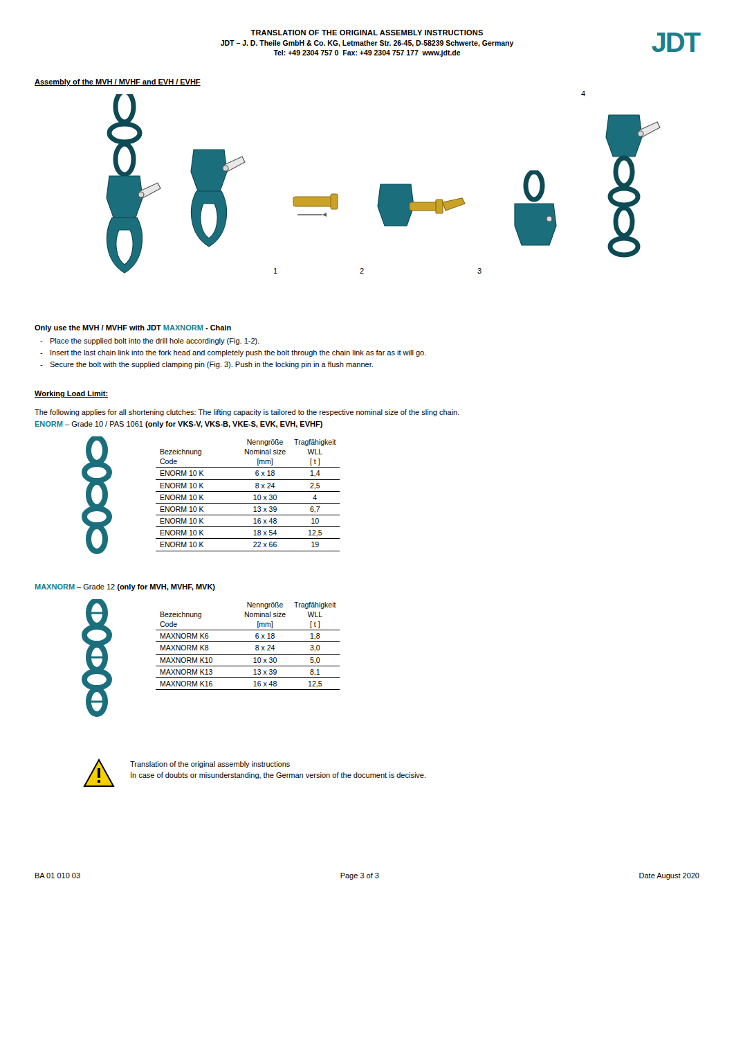JDT
TRANSLATION OF THE ORIGINAL ASSEMBLY INSTRUCTIONS
JDT – J. D. Theile GmbH & Co. KG, Letmather Str. 26-45, D-58239 Schwerte, Germany
Tel: +49 2304 757 0 Fax: +49 2304 757 177 www.jdt.de
Assembly of the MVH / MVHF and EVH / EVHF
1
2
3
4
Only use the MVH / MVHF with JDT MAXNORM - Chain
Place the supplied bolt into the drill hole accordingly (Fig. 1-2).
Insert the last chain link into the fork head and completely push the bolt through the chain link as far as it will go.
Secure the bolt with the supplied clamping pin (Fig. 3). Push in the locking pin in a flush manner.
Working Load Limit:
The following applies for all shortening clutches: The lifting capacity is tailored to the respective nominal size of the sling chain.
ENORM – Grade 10 / PAS 1061 (only for VKS-V, VKS-B, VKE-S, EVK, EVH, EVHF)
| Bezeichnung Code | Nenngröße Nominal size [mm] | Tragfähigkeit WLL [ t ] |
| --- | --- | --- |
| ENORM 10 K | 6 x 18 | 1,4 |
| ENORM 10 K | 8 x 24 | 2,5 |
| ENORM 10 K | 10 x 30 | 4 |
| ENORM 10 K | 13 x 39 | 6,7 |
| ENORM 10 K | 16 x 48 | 10 |
| ENORM 10 K | 18 x 54 | 12,5 |
| ENORM 10 K | 22 x 66 | 19 |
MAXNORM – Grade 12 (only for MVH, MVHF, MVK)
| Bezeichnung Code | Nenngröße Nominal size [mm] | Tragfähigkeit WLL [ t ] |
| --- | --- | --- |
| MAXNORM K6 | 6 x 18 | 1,8 |
| MAXNORM K8 | 8 x 24 | 3,0 |
| MAXNORM K10 | 10 x 30 | 5,0 |
| MAXNORM K13 | 13 x 39 | 8,1 |
| MAXNORM K16 | 16 x 48 | 12,5 |
Translation of the original assembly instructions
In case of doubts or misunderstanding, the German version of the document is decisive.
BA 01 010 03
Page 3 of 3
Date August 2020